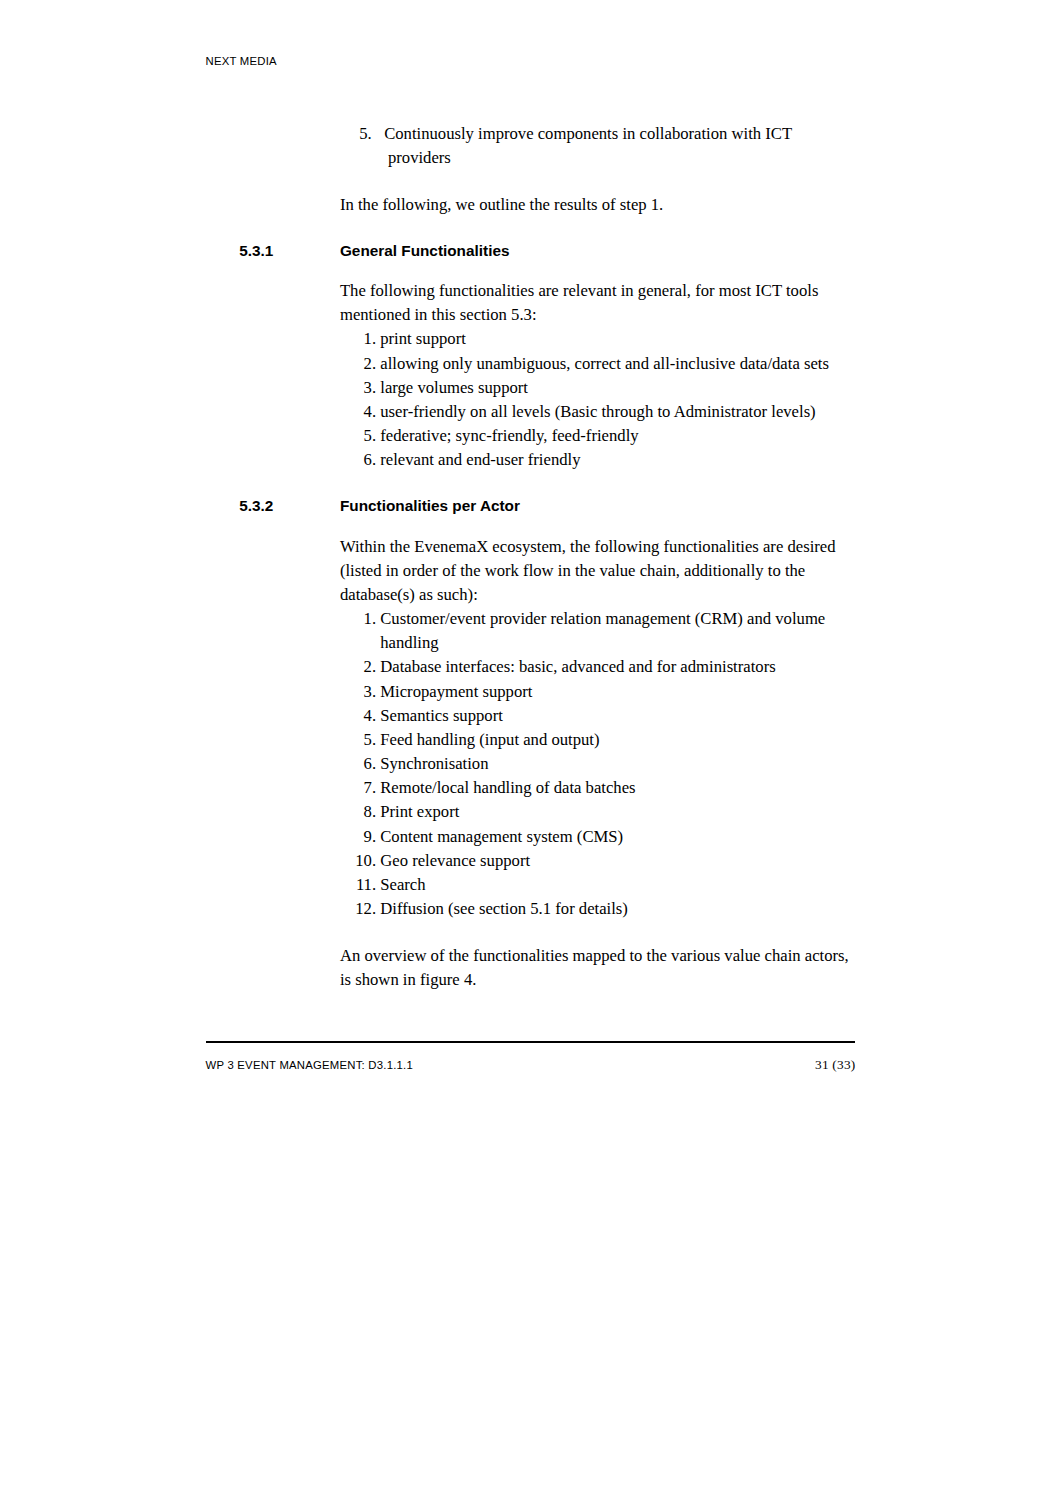NEXT MEDIA
5. Continuously improve components in collaboration with ICT providers
In the following, we outline the results of step 1.
5.3.1 General Functionalities
The following functionalities are relevant in general, for most ICT tools mentioned in this section 5.3:
print support
allowing only unambiguous, correct and all-inclusive data/data sets
large volumes support
user-friendly on all levels (Basic through to Administrator levels)
federative; sync-friendly, feed-friendly
relevant and end-user friendly
5.3.2 Functionalities per Actor
Within the EvenemaX ecosystem, the following functionalities are desired (listed in order of the work flow in the value chain, additionally to the database(s) as such):
Customer/event provider relation management (CRM) and volume handling
Database interfaces: basic, advanced and for administrators
Micropayment support
Semantics support
Feed handling (input and output)
Synchronisation
Remote/local handling of data batches
Print export
Content management system (CMS)
Geo relevance support
Search
Diffusion (see section 5.1 for details)
An overview of the functionalities mapped to the various value chain actors, is shown in figure 4.
WP 3 EVENT MANAGEMENT: D3.1.1.1 31 (33)